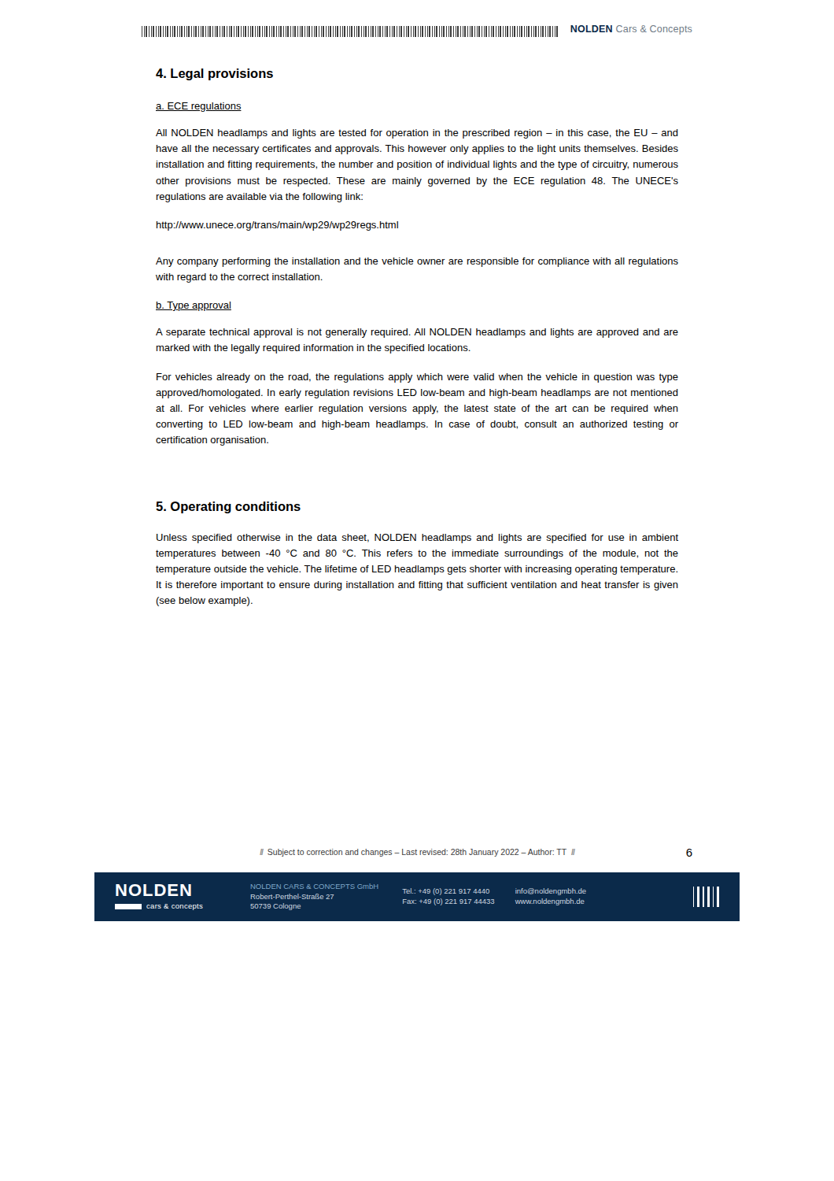NOLDEN Cars & Concepts
4. Legal provisions
a. ECE regulations
All NOLDEN headlamps and lights are tested for operation in the prescribed region – in this case, the EU – and have all the necessary certificates and approvals. This however only applies to the light units themselves. Besides installation and fitting requirements, the number and position of individual lights and the type of circuitry, numerous other provisions must be respected. These are mainly governed by the ECE regulation 48. The UNECE's regulations are available via the following link:
http://www.unece.org/trans/main/wp29/wp29regs.html
Any company performing the installation and the vehicle owner are responsible for compliance with all regulations with regard to the correct installation.
b. Type approval
A separate technical approval is not generally required. All NOLDEN headlamps and lights are approved and are marked with the legally required information in the specified locations.
For vehicles already on the road, the regulations apply which were valid when the vehicle in question was type approved/homologated. In early regulation revisions LED low-beam and high-beam headlamps are not mentioned at all. For vehicles where earlier regulation versions apply, the latest state of the art can be required when converting to LED low-beam and high-beam headlamps. In case of doubt, consult an authorized testing or certification organisation.
5. Operating conditions
Unless specified otherwise in the data sheet, NOLDEN headlamps and lights are specified for use in ambient temperatures between -40 °C and 80 °C. This refers to the immediate surroundings of the module, not the temperature outside the vehicle. The lifetime of LED headlamps gets shorter with increasing operating temperature. It is therefore important to ensure during installation and fitting that sufficient ventilation and heat transfer is given (see below example).
// Subject to correction and changes – Last revised: 28th January 2022 – Author: TT //
6
NOLDEN
cars & concepts
NOLDEN CARS & CONCEPTS GmbH
Robert-Perthel-Straße 27
50739 Cologne
Tel.: +49 (0) 221 917 4440
Fax: +49 (0) 221 917 44433
info@noldengmbh.de
www.noldengmbh.de